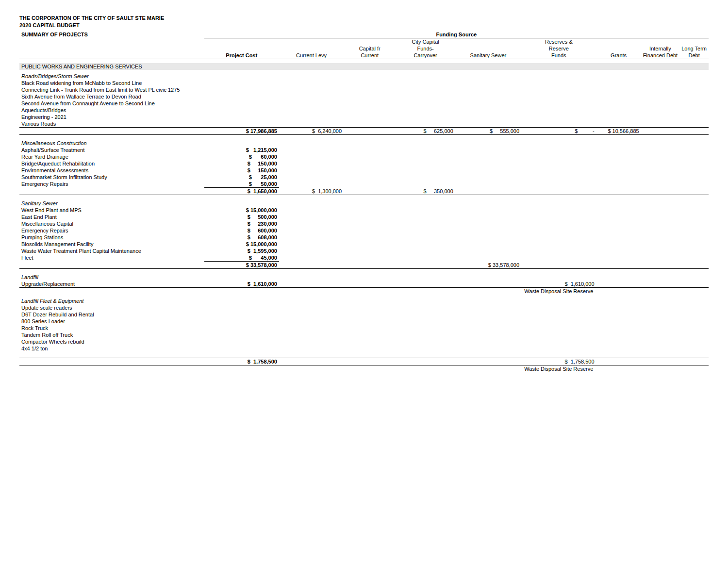THE CORPORATION OF THE CITY OF SAULT STE MARIE
2020 CAPITAL BUDGET
| SUMMARY OF PROJECTS | Funding Source |
| | | | | City Capital | | Reserves & | | | |
| | | | Capital fr | Funds- | | Reserve | | Internally | Long Term |
| | Project Cost | Current Levy | Current | Carryover | Sanitary Sewer | Funds | Grants | Financed Debt | Debt |
| PUBLIC WORKS AND ENGINEERING SERVICES |
| Roads/Bridges/Storm Sewer | |
| Black Road widening from McNabb to Second Line | |
| Connecting Link - Trunk Road from East limit to West PL civic 1275 | |
| Sixth Avenue from Wallace Terrace to Devon Road | |
| Second Avenue from Connaught Avenue to Second Line | |
| Aqueducts/Bridges | |
| Engineering - 2021 | |
| Various Roads | |
| | $ 17,986,885 | $ 6,240,000 | | $ 625,000 | $ 555,000 | $ - | $ 10,566,885 | | |
| Miscellaneous Construction | |
| Asphalt/Surface Treatment | $ 1,215,000 | |
| Rear Yard Drainage | $ 60,000 | |
| Bridge/Aqueduct Rehabilitation | $ 150,000 | |
| Environmental Assessments | $ 150,000 | |
| Southmarket Storm Infiltration Study | $ 25,000 | |
| Emergency Repairs | $ 50,000 | |
| | $ 1,650,000 | $ 1,300,000 | | $ 350,000 | | | | | |
| Sanitary Sewer | |
| West End Plant and MPS | $ 15,000,000 | |
| East End Plant | $ 500,000 | |
| Miscellaneous Capital | $ 230,000 | |
| Emergency Repairs | $ 600,000 | |
| Pumping Stations | $ 608,000 | |
| Biosolids Management Facility | $ 15,000,000 | |
| Waste Water Treatment Plant Capital Maintenance | $ 1,595,000 | |
| Fleet | $ 45,000 | |
| | $ 33,578,000 | | | | $ 33,578,000 | | | | |
| Landfill | |
| Upgrade/Replacement | $ 1,610,000 | | | | | $ 1,610,000 | | | |
| | | | | | | Waste Disposal Site Reserve | | | |
| Landfill Fleet & Equipment | |
| Update scale readers | |
| D6T Dozer Rebuild and Rental | |
| 800 Series Loader | |
| Rock Truck | |
| Tandem Roll off Truck | |
| Compactor Wheels rebuild | |
| 4x4 1/2 ton | |
| | $ 1,758,500 | | | | | $ 1,758,500 | | | |
| | | | | | | Waste Disposal Site Reserve | | | |